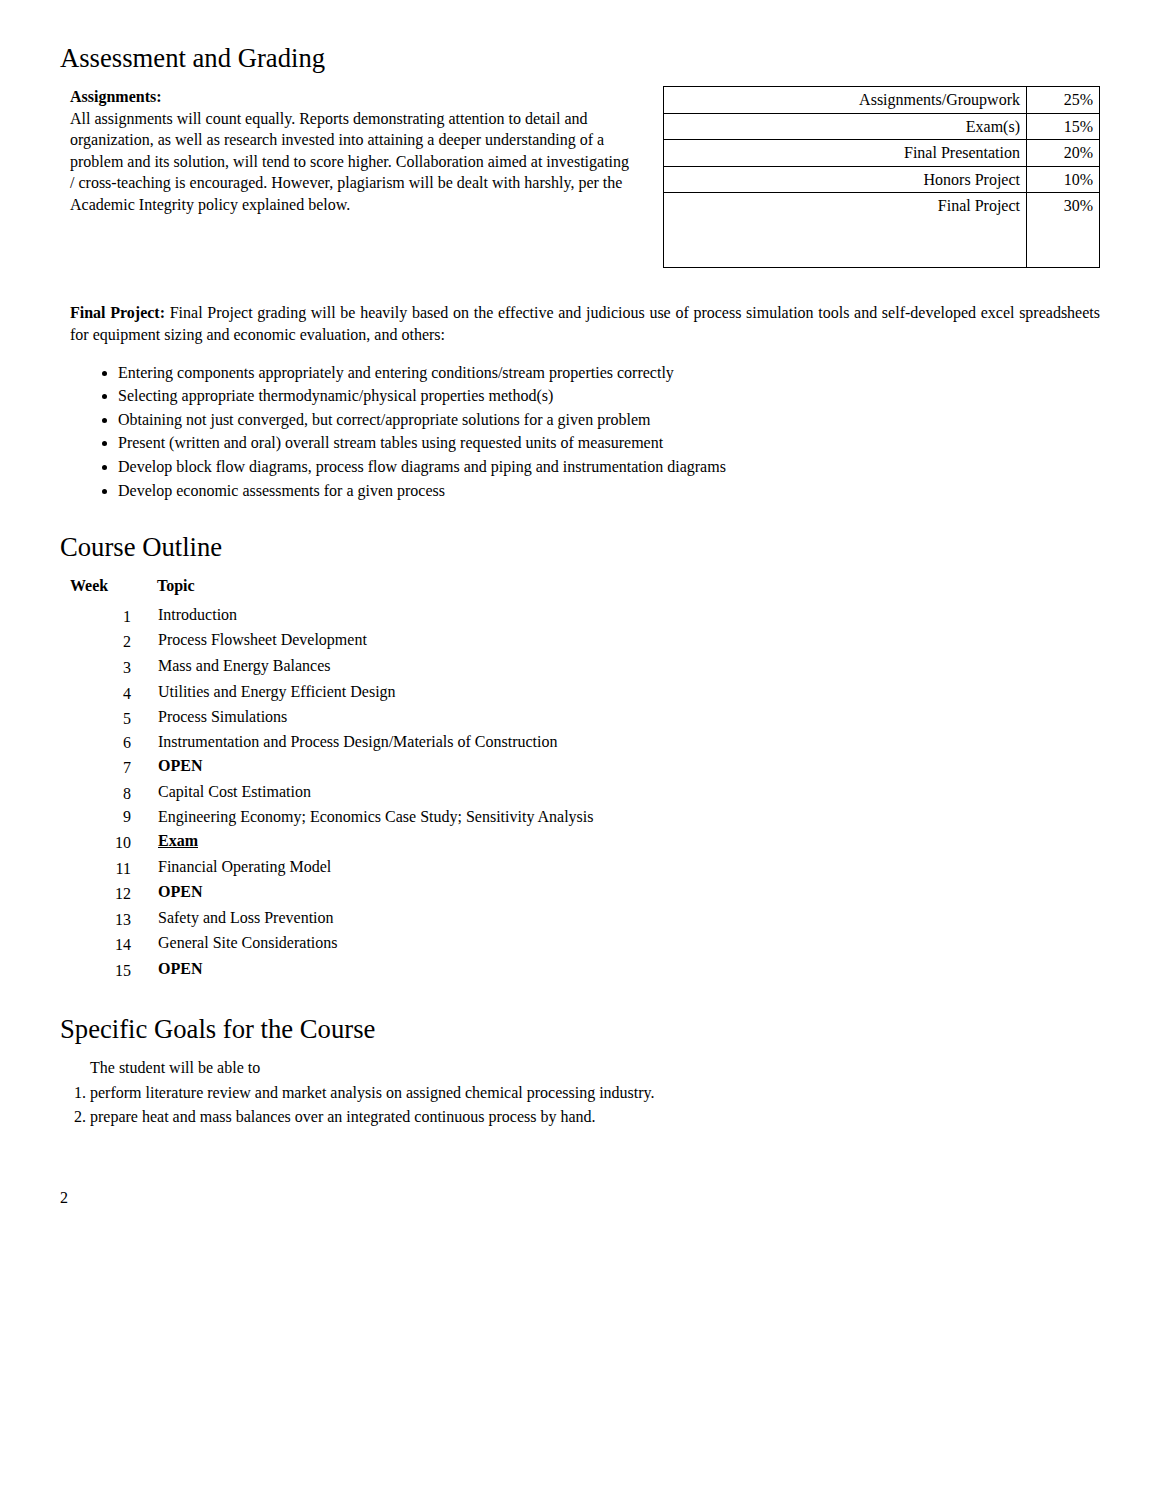Assessment and Grading
Assignments:
All assignments will count equally. Reports demonstrating attention to detail and organization, as well as research invested into attaining a deeper understanding of a problem and its solution, will tend to score higher. Collaboration aimed at investigating / cross-teaching is encouraged. However, plagiarism will be dealt with harshly, per the Academic Integrity policy explained below.
| Assignments/Groupwork | 25% |
| Exam(s) | 15% |
| Final Presentation | 20% |
| Honors Project | 10% |
| Final Project | 30% |
Final Project: Final Project grading will be heavily based on the effective and judicious use of process simulation tools and self-developed excel spreadsheets for equipment sizing and economic evaluation, and others:
Entering components appropriately and entering conditions/stream properties correctly
Selecting appropriate thermodynamic/physical properties method(s)
Obtaining not just converged, but correct/appropriate solutions for a given problem
Present (written and oral) overall stream tables using requested units of measurement
Develop block flow diagrams, process flow diagrams and piping and instrumentation diagrams
Develop economic assessments for a given process
Course Outline
| Week | Topic |
| --- | --- |
| 1 | Introduction |
| 2 | Process Flowsheet Development |
| 3 | Mass and Energy Balances |
| 4 | Utilities and Energy Efficient Design |
| 5 | Process Simulations |
| 6 | Instrumentation and Process Design/Materials of Construction |
| 7 | OPEN |
| 8 | Capital Cost Estimation |
| 9 | Engineering Economy; Economics Case Study; Sensitivity Analysis |
| 10 | Exam |
| 11 | Financial Operating Model |
| 12 | OPEN |
| 13 | Safety and Loss Prevention |
| 14 | General Site Considerations |
| 15 | OPEN |
Specific Goals for the Course
The student will be able to
perform literature review and market analysis on assigned chemical processing industry.
prepare heat and mass balances over an integrated continuous process by hand.
2